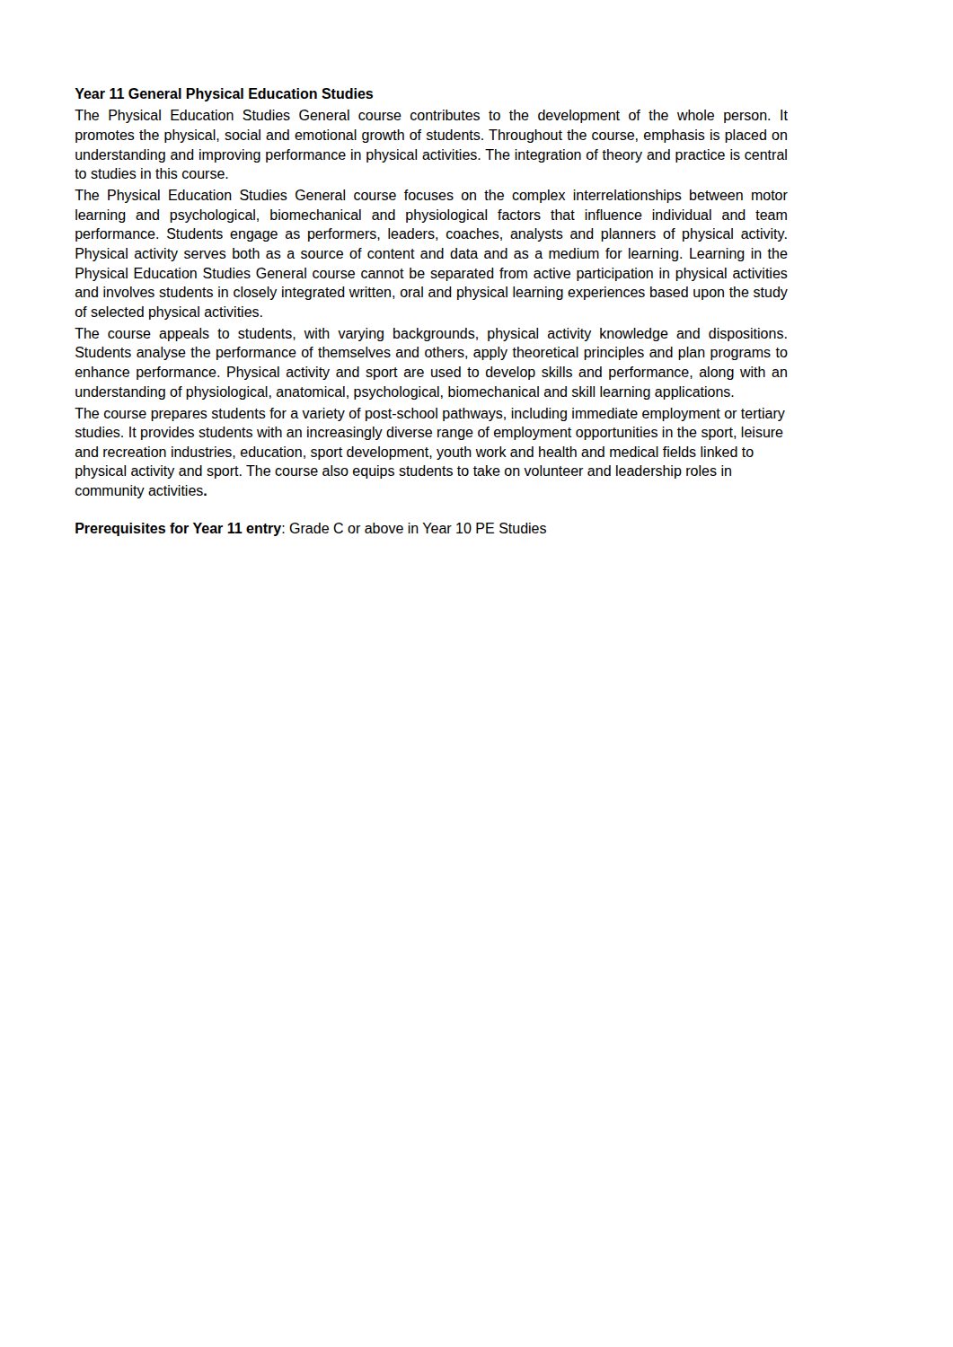Year 11 General Physical Education Studies
The Physical Education Studies General course contributes to the development of the whole person. It promotes the physical, social and emotional growth of students. Throughout the course, emphasis is placed on understanding and improving performance in physical activities. The integration of theory and practice is central to studies in this course.
The Physical Education Studies General course focuses on the complex interrelationships between motor learning and psychological, biomechanical and physiological factors that influence individual and team performance. Students engage as performers, leaders, coaches, analysts and planners of physical activity. Physical activity serves both as a source of content and data and as a medium for learning. Learning in the Physical Education Studies General course cannot be separated from active participation in physical activities and involves students in closely integrated written, oral and physical learning experiences based upon the study of selected physical activities.
The course appeals to students, with varying backgrounds, physical activity knowledge and dispositions. Students analyse the performance of themselves and others, apply theoretical principles and plan programs to enhance performance. Physical activity and sport are used to develop skills and performance, along with an understanding of physiological, anatomical, psychological, biomechanical and skill learning applications.
The course prepares students for a variety of post-school pathways, including immediate employment or tertiary studies. It provides students with an increasingly diverse range of employment opportunities in the sport, leisure and recreation industries, education, sport development, youth work and health and medical fields linked to physical activity and sport. The course also equips students to take on volunteer and leadership roles in community activities.
Prerequisites for Year 11 entry: Grade C or above in Year 10 PE Studies